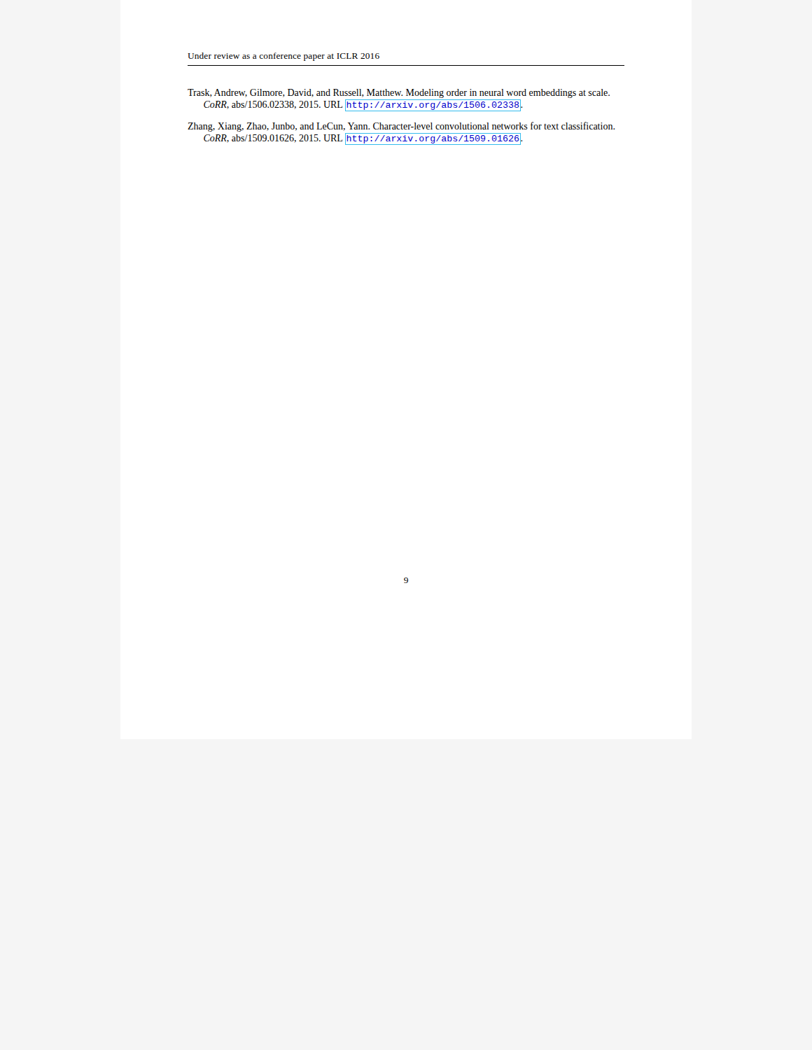Under review as a conference paper at ICLR 2016
Trask, Andrew, Gilmore, David, and Russell, Matthew. Modeling order in neural word embeddings at scale. CoRR, abs/1506.02338, 2015. URL http://arxiv.org/abs/1506.02338.
Zhang, Xiang, Zhao, Junbo, and LeCun, Yann. Character-level convolutional networks for text classification. CoRR, abs/1509.01626, 2015. URL http://arxiv.org/abs/1509.01626.
9